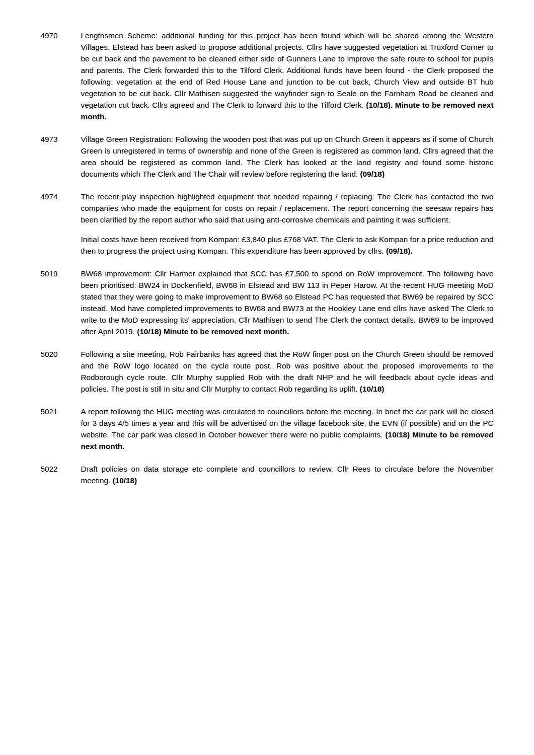4970
Lengthsmen Scheme: additional funding for this project has been found which will be shared among the Western Villages. Elstead has been asked to propose additional projects. Cllrs have suggested vegetation at Truxford Corner to be cut back and the pavement to be cleaned either side of Gunners Lane to improve the safe route to school for pupils and parents. The Clerk forwarded this to the Tilford Clerk. Additional funds have been found - the Clerk proposed the following: vegetation at the end of Red House Lane and junction to be cut back, Church View and outside BT hub vegetation to be cut back. Cllr Mathisen suggested the wayfinder sign to Seale on the Farnham Road be cleaned and vegetation cut back. Cllrs agreed and The Clerk to forward this to the Tilford Clerk. (10/18). Minute to be removed next month.
4973
Village Green Registration: Following the wooden post that was put up on Church Green it appears as if some of Church Green is unregistered in terms of ownership and none of the Green is registered as common land. Cllrs agreed that the area should be registered as common land. The Clerk has looked at the land registry and found some historic documents which The Clerk and The Chair will review before registering the land. (09/18)
4974
The recent play inspection highlighted equipment that needed repairing / replacing. The Clerk has contacted the two companies who made the equipment for costs on repair / replacement. The report concerning the seesaw repairs has been clarified by the report author who said that using antI-corrosive chemicals and painting it was sufficient.
Initial costs have been received from Kompan: £3,840 plus £768 VAT. The Clerk to ask Kompan for a price reduction and then to progress the project using Kompan. This expenditure has been approved by cllrs. (09/18).
5019
BW68 improvement: Cllr Harmer explained that SCC has £7,500 to spend on RoW improvement. The following have been prioritised: BW24 in Dockenfield, BW68 in Elstead and BW 113 in Peper Harow. At the recent HUG meeting MoD stated that they were going to make improvement to BW68 so Elstead PC has requested that BW69 be repaired by SCC instead. Mod have completed improvements to BW68 and BW73 at the Hookley Lane end cllrs have asked The Clerk to write to the MoD expressing its' appreciation. Cllr Mathisen to send The Clerk the contact details. BW69 to be improved after April 2019. (10/18) Minute to be removed next month.
5020
Following a site meeting, Rob Fairbanks has agreed that the RoW finger post on the Church Green should be removed and the RoW logo located on the cycle route post. Rob was positive about the proposed improvements to the Rodborough cycle route. Cllr Murphy supplied Rob with the draft NHP and he will feedback about cycle ideas and policies. The post is still in situ and Cllr Murphy to contact Rob regarding its uplift. (10/18)
5021
A report following the HUG meeting was circulated to councillors before the meeting. In brief the car park will be closed for 3 days 4/5 times a year and this will be advertised on the village facebook site, the EVN (if possible) and on the PC website. The car park was closed in October however there were no public complaints. (10/18) Minute to be removed next month.
5022
Draft policies on data storage etc complete and councillors to review. Cllr Rees to circulate before the November meeting. (10/18)